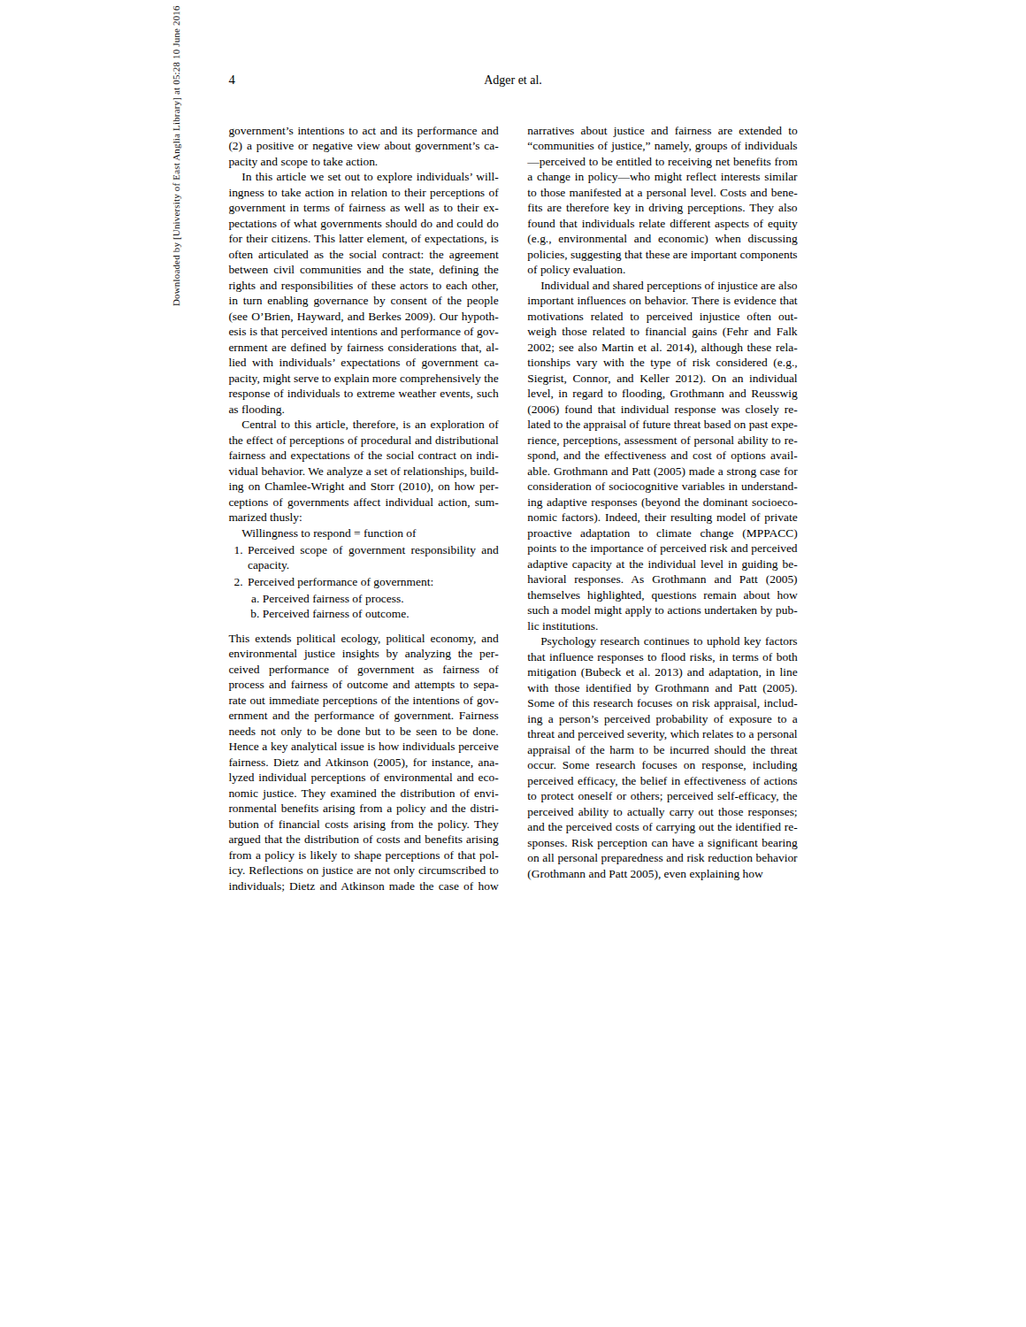Downloaded by [University of East Anglia Library] at 05:28 10 June 2016
4
Adger et al.
government’s intentions to act and its performance and (2) a positive or negative view about government’s capacity and scope to take action.
In this article we set out to explore individuals’ willingness to take action in relation to their perceptions of government in terms of fairness as well as to their expectations of what governments should do and could do for their citizens. This latter element, of expectations, is often articulated as the social contract: the agreement between civil communities and the state, defining the rights and responsibilities of these actors to each other, in turn enabling governance by consent of the people (see O’Brien, Hayward, and Berkes 2009). Our hypothesis is that perceived intentions and performance of government are defined by fairness considerations that, allied with individuals’ expectations of government capacity, might serve to explain more comprehensively the response of individuals to extreme weather events, such as flooding.
Central to this article, therefore, is an exploration of the effect of perceptions of procedural and distributional fairness and expectations of the social contract on individual behavior. We analyze a set of relationships, building on Chamlee-Wright and Storr (2010), on how perceptions of governments affect individual action, summarized thusly:
Willingness to respond = function of
Perceived scope of government responsibility and capacity.
Perceived performance of government:
Perceived fairness of process.
Perceived fairness of outcome.
This extends political ecology, political economy, and environmental justice insights by analyzing the perceived performance of government as fairness of process and fairness of outcome and attempts to separate out immediate perceptions of the intentions of government and the performance of government. Fairness needs not only to be done but to be seen to be done. Hence a key analytical issue is how individuals perceive fairness. Dietz and Atkinson (2005), for instance, analyzed individual perceptions of environmental and economic justice. They examined the distribution of environmental benefits arising from a policy and the distribution of financial costs arising from the policy. They argued that the distribution of costs and benefits arising from a policy is likely to shape perceptions of that policy. Reflections on justice are not only circumscribed to individuals; Dietz and Atkinson made the case of how narratives about justice and fairness are extended to “communities of justice,” namely, groups of individuals—perceived to be entitled to receiving net benefits from a change in policy—who might reflect interests similar to those manifested at a personal level. Costs and benefits are therefore key in driving perceptions. They also found that individuals relate different aspects of equity (e.g., environmental and economic) when discussing policies, suggesting that these are important components of policy evaluation.
Individual and shared perceptions of injustice are also important influences on behavior. There is evidence that motivations related to perceived injustice often outweigh those related to financial gains (Fehr and Falk 2002; see also Martin et al. 2014), although these relationships vary with the type of risk considered (e.g., Siegrist, Connor, and Keller 2012). On an individual level, in regard to flooding, Grothmann and Reusswig (2006) found that individual response was closely related to the appraisal of future threat based on past experience, perceptions, assessment of personal ability to respond, and the effectiveness and cost of options available. Grothmann and Patt (2005) made a strong case for consideration of sociocognitive variables in understanding adaptive responses (beyond the dominant socioeconomic factors). Indeed, their resulting model of private proactive adaptation to climate change (MPPACC) points to the importance of perceived risk and perceived adaptive capacity at the individual level in guiding behavioral responses. As Grothmann and Patt (2005) themselves highlighted, questions remain about how such a model might apply to actions undertaken by public institutions.
Psychology research continues to uphold key factors that influence responses to flood risks, in terms of both mitigation (Bubeck et al. 2013) and adaptation, in line with those identified by Grothmann and Patt (2005). Some of this research focuses on risk appraisal, including a person’s perceived probability of exposure to a threat and perceived severity, which relates to a personal appraisal of the harm to be incurred should the threat occur. Some research focuses on response, including perceived efficacy, the belief in effectiveness of actions to protect oneself or others; perceived self-efficacy, the perceived ability to actually carry out those responses; and the perceived costs of carrying out the identified responses. Risk perception can have a significant bearing on all personal preparedness and risk reduction behavior (Grothmann and Patt 2005), even explaining how